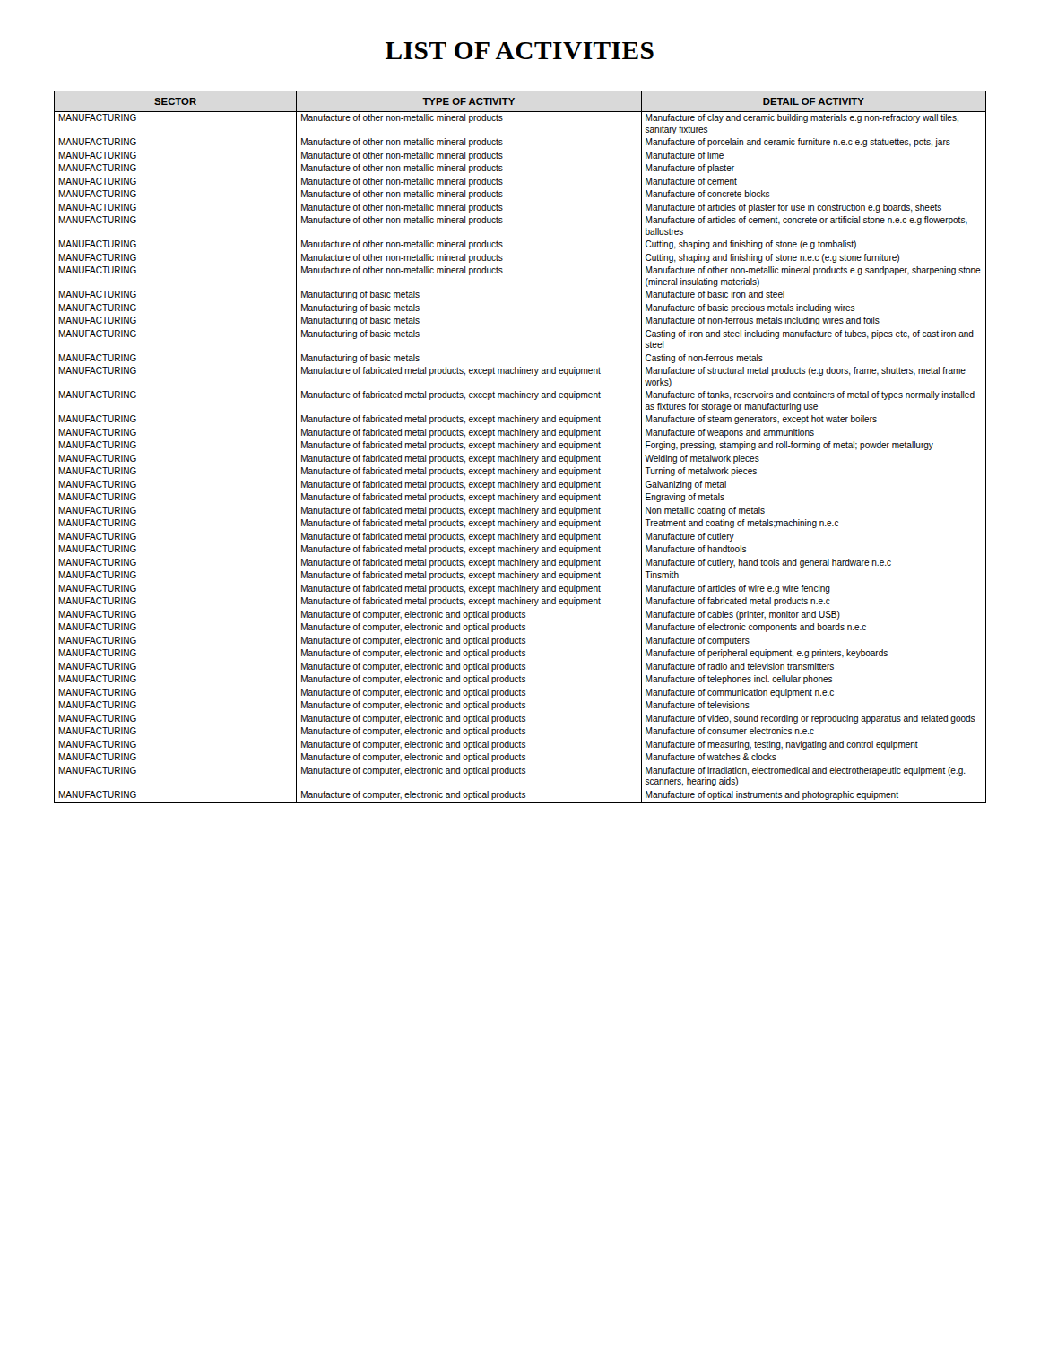LIST OF ACTIVITIES
| SECTOR | TYPE OF ACTIVITY | DETAIL OF ACTIVITY |
| --- | --- | --- |
| MANUFACTURING | Manufacture of other non-metallic mineral products | Manufacture of clay and ceramic building materials e.g non-refractory wall tiles, sanitary fixtures |
| MANUFACTURING | Manufacture of other non-metallic mineral products | Manufacture of porcelain and ceramic furniture n.e.c e.g statuettes, pots, jars |
| MANUFACTURING | Manufacture of other non-metallic mineral products | Manufacture of lime |
| MANUFACTURING | Manufacture of other non-metallic mineral products | Manufacture of plaster |
| MANUFACTURING | Manufacture of other non-metallic mineral products | Manufacture of cement |
| MANUFACTURING | Manufacture of other non-metallic mineral products | Manufacture of concrete blocks |
| MANUFACTURING | Manufacture of other non-metallic mineral products | Manufacture of articles of plaster for use in construction e.g boards, sheets |
| MANUFACTURING | Manufacture of other non-metallic mineral products | Manufacture of articles of cement, concrete or artificial stone n.e.c e.g flowerpots, ballustres |
| MANUFACTURING | Manufacture of other non-metallic mineral products | Cutting, shaping and finishing of stone (e.g tombalist) |
| MANUFACTURING | Manufacture of other non-metallic mineral products | Cutting, shaping and finishing of stone n.e.c (e.g stone furniture) |
| MANUFACTURING | Manufacture of other non-metallic mineral products | Manufacture of other non-metallic mineral products e.g sandpaper, sharpening stone (mineral insulating materials) |
| MANUFACTURING | Manufacturing of basic metals | Manufacture of basic iron and steel |
| MANUFACTURING | Manufacturing of basic metals | Manufacture of basic precious metals including wires |
| MANUFACTURING | Manufacturing of basic metals | Manufacture of non-ferrous metals including wires and foils |
| MANUFACTURING | Manufacturing of basic metals | Casting of iron and steel including manufacture of tubes, pipes etc, of cast iron and steel |
| MANUFACTURING | Manufacturing of basic metals | Casting of non-ferrous metals |
| MANUFACTURING | Manufacture of fabricated metal products, except machinery and equipment | Manufacture of structural metal products (e.g doors, frame, shutters, metal frame works) |
| MANUFACTURING | Manufacture of fabricated metal products, except machinery and equipment | Manufacture of tanks, reservoirs and containers of metal of types normally installed as fixtures for storage or manufacturing use |
| MANUFACTURING | Manufacture of fabricated metal products, except machinery and equipment | Manufacture of steam generators, except hot water boilers |
| MANUFACTURING | Manufacture of fabricated metal products, except machinery and equipment | Manufacture of weapons and ammunitions |
| MANUFACTURING | Manufacture of fabricated metal products, except machinery and equipment | Forging, pressing, stamping and roll-forming of metal; powder metallurgy |
| MANUFACTURING | Manufacture of fabricated metal products, except machinery and equipment | Welding of metalwork pieces |
| MANUFACTURING | Manufacture of fabricated metal products, except machinery and equipment | Turning of metalwork pieces |
| MANUFACTURING | Manufacture of fabricated metal products, except machinery and equipment | Galvanizing of metal |
| MANUFACTURING | Manufacture of fabricated metal products, except machinery and equipment | Engraving of metals |
| MANUFACTURING | Manufacture of fabricated metal products, except machinery and equipment | Non metallic coating of metals |
| MANUFACTURING | Manufacture of fabricated metal products, except machinery and equipment | Treatment and coating of metals;machining n.e.c |
| MANUFACTURING | Manufacture of fabricated metal products, except machinery and equipment | Manufacture of cutlery |
| MANUFACTURING | Manufacture of fabricated metal products, except machinery and equipment | Manufacture of handtools |
| MANUFACTURING | Manufacture of fabricated metal products, except machinery and equipment | Manufacture of cutlery, hand tools and general hardware n.e.c |
| MANUFACTURING | Manufacture of fabricated metal products, except machinery and equipment | Tinsmith |
| MANUFACTURING | Manufacture of fabricated metal products, except machinery and equipment | Manufacture of articles of wire e.g wire fencing |
| MANUFACTURING | Manufacture of fabricated metal products, except machinery and equipment | Manufacture of fabricated metal products n.e.c |
| MANUFACTURING | Manufacture of computer, electronic and optical products | Manufacture of cables (printer, monitor and USB) |
| MANUFACTURING | Manufacture of computer, electronic and optical products | Manufacture of electronic components and boards n.e.c |
| MANUFACTURING | Manufacture of computer, electronic and optical products | Manufacture of computers |
| MANUFACTURING | Manufacture of computer, electronic and optical products | Manufacture of peripheral equipment, e.g printers, keyboards |
| MANUFACTURING | Manufacture of computer, electronic and optical products | Manufacture of radio and television transmitters |
| MANUFACTURING | Manufacture of computer, electronic and optical products | Manufacture of telephones incl. cellular phones |
| MANUFACTURING | Manufacture of computer, electronic and optical products | Manufacture of communication equipment n.e.c |
| MANUFACTURING | Manufacture of computer, electronic and optical products | Manufacture of televisions |
| MANUFACTURING | Manufacture of computer, electronic and optical products | Manufacture of video, sound recording or reproducing apparatus and related goods |
| MANUFACTURING | Manufacture of computer, electronic and optical products | Manufacture of consumer electronics n.e.c |
| MANUFACTURING | Manufacture of computer, electronic and optical products | Manufacture of measuring, testing, navigating and control equipment |
| MANUFACTURING | Manufacture of computer, electronic and optical products | Manufacture of watches & clocks |
| MANUFACTURING | Manufacture of computer, electronic and optical products | Manufacture of irradiation, electromedical and electrotherapeutic equipment (e.g. scanners, hearing aids) |
| MANUFACTURING | Manufacture of computer, electronic and optical products | Manufacture of optical instruments and photographic equipment |